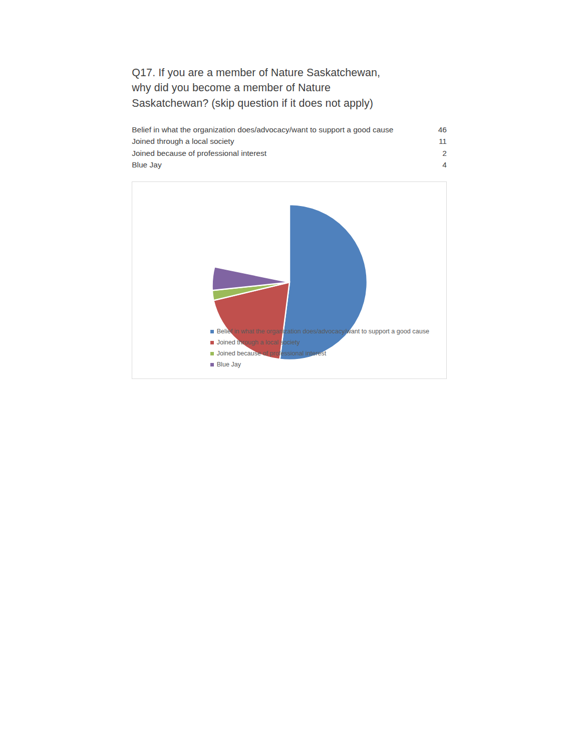Q17. If you are a member of Nature Saskatchewan,
why did you become a member of Nature
Saskatchewan? (skip question if it does not apply)
| Belief in what the organization does/advocacy/want to support a good cause | 46 |
| Joined through a local society | 11 |
| Joined because of professional interest | 2 |
| Blue Jay | 4 |
Total = 63. Start angle at 12 o'clock, going clockwise. Blue 46/63 = 262.86deg Red 11/63 = 62.86deg Green 2/63 = 11.43deg Purple 4/63 = 22.86deg Center (160,160) r=155
Belief in what the organization does/advocacy/want to support a good cause
Joined through a local society
Joined because of professional interest
Blue Jay